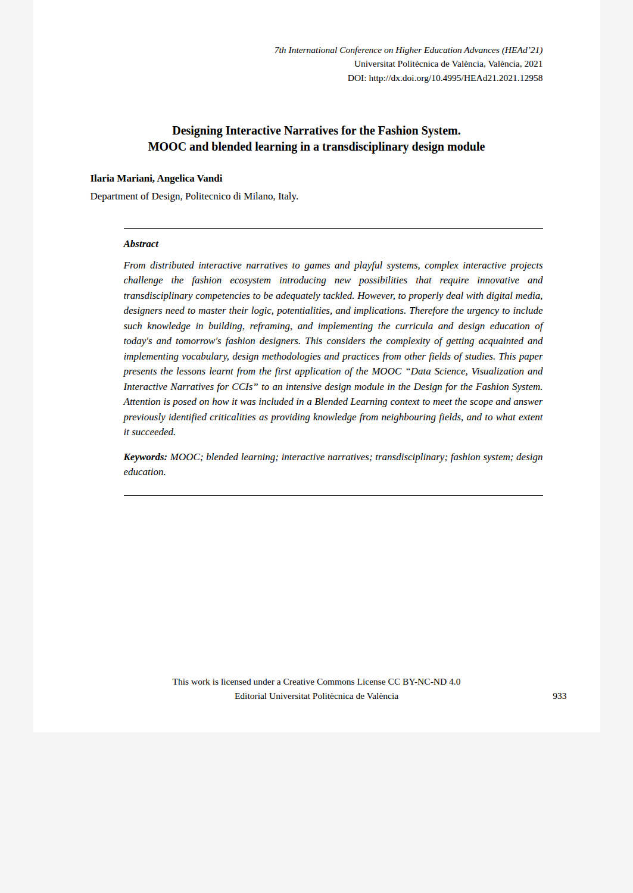7th International Conference on Higher Education Advances (HEAd’21)
Universitat Politècnica de València, València, 2021
DOI: http://dx.doi.org/10.4995/HEAd21.2021.12958
Designing Interactive Narratives for the Fashion System.
MOOC and blended learning in a transdisciplinary design module
Ilaria Mariani, Angelica Vandi
Department of Design, Politecnico di Milano, Italy.
Abstract
From distributed interactive narratives to games and playful systems, complex interactive projects challenge the fashion ecosystem introducing new possibilities that require innovative and transdisciplinary competencies to be adequately tackled. However, to properly deal with digital media, designers need to master their logic, potentialities, and implications. Therefore the urgency to include such knowledge in building, reframing, and implementing the curricula and design education of today's and tomorrow's fashion designers. This considers the complexity of getting acquainted and implementing vocabulary, design methodologies and practices from other fields of studies. This paper presents the lessons learnt from the first application of the MOOC “Data Science, Visualization and Interactive Narratives for CCIs” to an intensive design module in the Design for the Fashion System. Attention is posed on how it was included in a Blended Learning context to meet the scope and answer previously identified criticalities as providing knowledge from neighbouring fields, and to what extent it succeeded.
Keywords: MOOC; blended learning; interactive narratives; transdisciplinary; fashion system; design education.
This work is licensed under a Creative Commons License CC BY-NC-ND 4.0
Editorial Universitat Politècnica de València
933